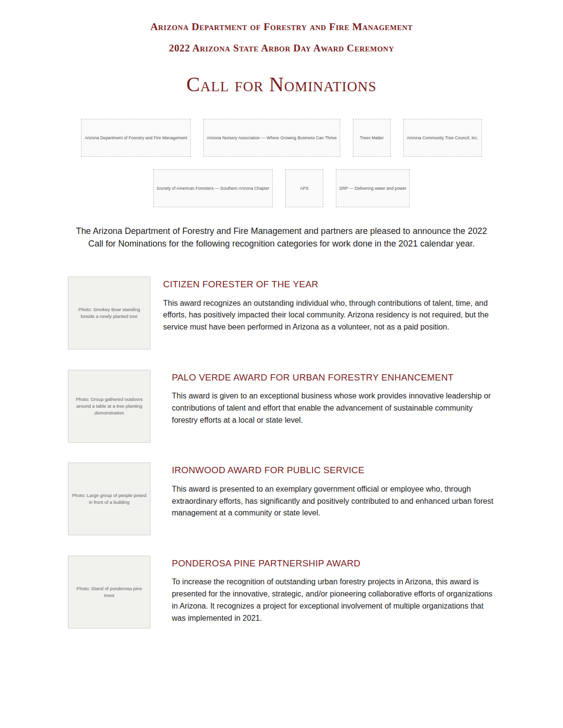Arizona Department of Forestry and Fire Management
2022 Arizona State Arbor Day Award Ceremony
Call for Nominations
Arizona Department of Forestry and Fire Management
Arizona Nursery Association — Where Growing Business Can Thrive
Trees Matter
Arizona Community Tree Council, Inc.
Society of American Foresters — Southern Arizona Chapter
APS
SRP — Delivering water and power
The Arizona Department of Forestry and Fire Management and partners are pleased to announce the 2022 Call for Nominations for the following recognition categories for work done in the 2021 calendar year.
Photo: Smokey Bear standing beside a newly planted tree
CITIZEN FORESTER OF THE YEAR
This award recognizes an outstanding individual who, through contributions of talent, time, and efforts, has positively impacted their local community. Arizona residency is not required, but the service must have been performed in Arizona as a volunteer, not as a paid position.
Photo: Group gathered outdoors around a table at a tree planting demonstration
PALO VERDE AWARD FOR URBAN FORESTRY ENHANCEMENT
This award is given to an exceptional business whose work provides innovative leadership or contributions of talent and effort that enable the advancement of sustainable community forestry efforts at a local or state level.
Photo: Large group of people posed in front of a building
IRONWOOD AWARD FOR PUBLIC SERVICE
This award is presented to an exemplary government official or employee who, through extraordinary efforts, has significantly and positively contributed to and enhanced urban forest management at a community or state level.
Photo: Stand of ponderosa pine trees
PONDEROSA PINE PARTNERSHIP AWARD
To increase the recognition of outstanding urban forestry projects in Arizona, this award is presented for the innovative, strategic, and/or pioneering collaborative efforts of organizations in Arizona. It recognizes a project for exceptional involvement of multiple organizations that was implemented in 2021.